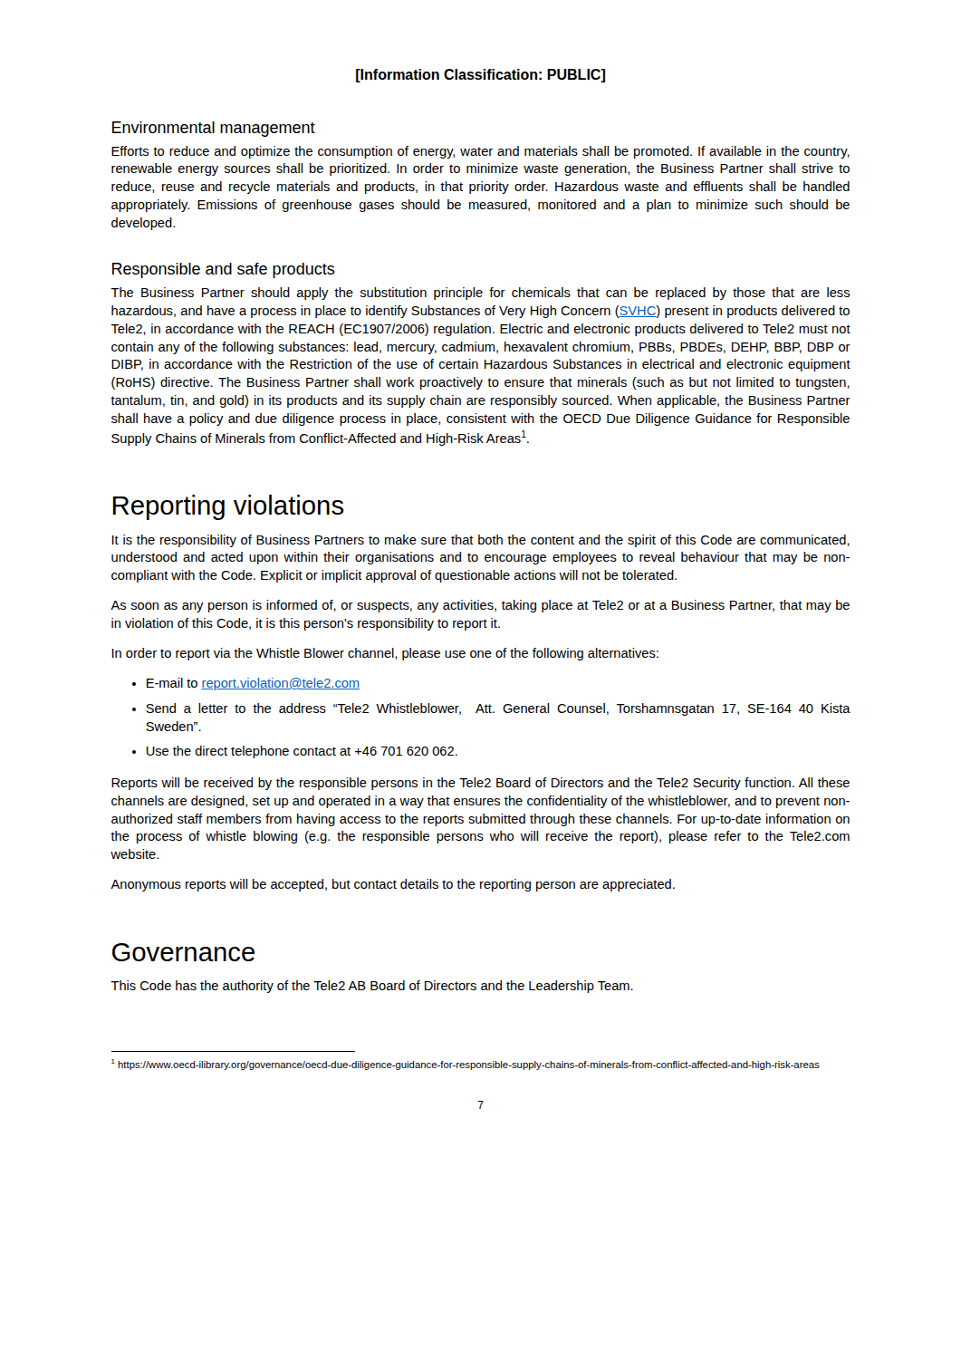[Information Classification: PUBLIC]
Environmental management
Efforts to reduce and optimize the consumption of energy, water and materials shall be promoted. If available in the country, renewable energy sources shall be prioritized. In order to minimize waste generation, the Business Partner shall strive to reduce, reuse and recycle materials and products, in that priority order. Hazardous waste and effluents shall be handled appropriately. Emissions of greenhouse gases should be measured, monitored and a plan to minimize such should be developed.
Responsible and safe products
The Business Partner should apply the substitution principle for chemicals that can be replaced by those that are less hazardous, and have a process in place to identify Substances of Very High Concern (SVHC) present in products delivered to Tele2, in accordance with the REACH (EC1907/2006) regulation. Electric and electronic products delivered to Tele2 must not contain any of the following substances: lead, mercury, cadmium, hexavalent chromium, PBBs, PBDEs, DEHP, BBP, DBP or DIBP, in accordance with the Restriction of the use of certain Hazardous Substances in electrical and electronic equipment (RoHS) directive. The Business Partner shall work proactively to ensure that minerals (such as but not limited to tungsten, tantalum, tin, and gold) in its products and its supply chain are responsibly sourced. When applicable, the Business Partner shall have a policy and due diligence process in place, consistent with the OECD Due Diligence Guidance for Responsible Supply Chains of Minerals from Conflict-Affected and High-Risk Areas1.
Reporting violations
It is the responsibility of Business Partners to make sure that both the content and the spirit of this Code are communicated, understood and acted upon within their organisations and to encourage employees to reveal behaviour that may be non-compliant with the Code. Explicit or implicit approval of questionable actions will not be tolerated.
As soon as any person is informed of, or suspects, any activities, taking place at Tele2 or at a Business Partner, that may be in violation of this Code, it is this person's responsibility to report it.
In order to report via the Whistle Blower channel, please use one of the following alternatives:
E-mail to report.violation@tele2.com
Send a letter to the address “Tele2 Whistleblower, Att. General Counsel, Torshamnsgatan 17, SE-164 40 Kista Sweden”.
Use the direct telephone contact at +46 701 620 062.
Reports will be received by the responsible persons in the Tele2 Board of Directors and the Tele2 Security function. All these channels are designed, set up and operated in a way that ensures the confidentiality of the whistleblower, and to prevent non-authorized staff members from having access to the reports submitted through these channels. For up-to-date information on the process of whistle blowing (e.g. the responsible persons who will receive the report), please refer to the Tele2.com website.
Anonymous reports will be accepted, but contact details to the reporting person are appreciated.
Governance
This Code has the authority of the Tele2 AB Board of Directors and the Leadership Team.
1 https://www.oecd-ilibrary.org/governance/oecd-due-diligence-guidance-for-responsible-supply-chains-of-minerals-from-conflict-affected-and-high-risk-areas
7